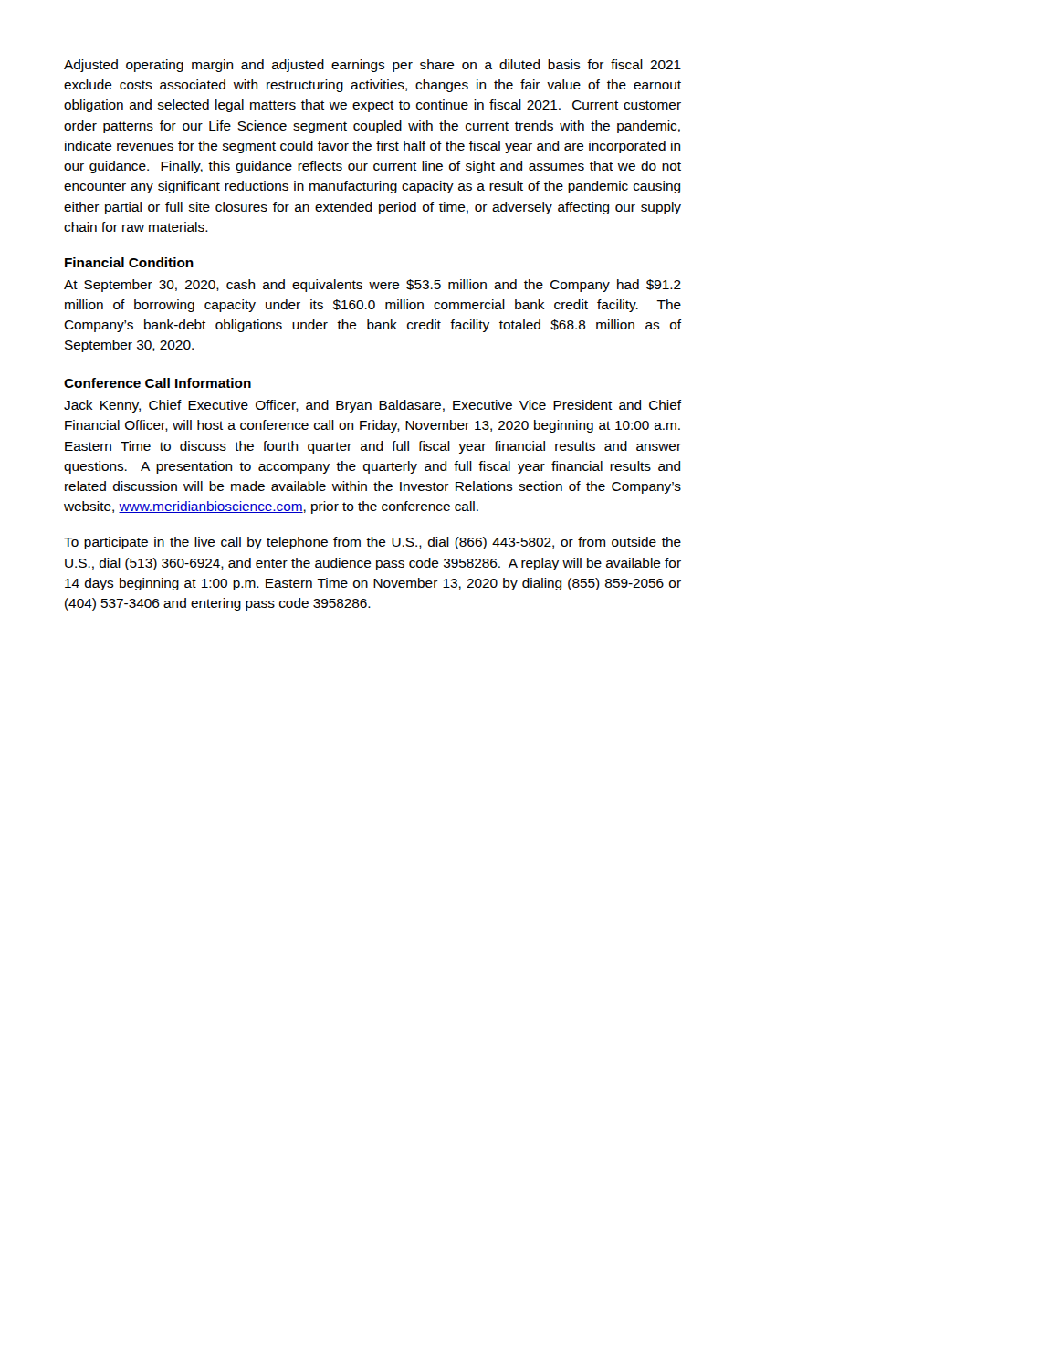Adjusted operating margin and adjusted earnings per share on a diluted basis for fiscal 2021 exclude costs associated with restructuring activities, changes in the fair value of the earnout obligation and selected legal matters that we expect to continue in fiscal 2021. Current customer order patterns for our Life Science segment coupled with the current trends with the pandemic, indicate revenues for the segment could favor the first half of the fiscal year and are incorporated in our guidance. Finally, this guidance reflects our current line of sight and assumes that we do not encounter any significant reductions in manufacturing capacity as a result of the pandemic causing either partial or full site closures for an extended period of time, or adversely affecting our supply chain for raw materials.
Financial Condition
At September 30, 2020, cash and equivalents were $53.5 million and the Company had $91.2 million of borrowing capacity under its $160.0 million commercial bank credit facility. The Company’s bank-debt obligations under the bank credit facility totaled $68.8 million as of September 30, 2020.
Conference Call Information
Jack Kenny, Chief Executive Officer, and Bryan Baldasare, Executive Vice President and Chief Financial Officer, will host a conference call on Friday, November 13, 2020 beginning at 10:00 a.m. Eastern Time to discuss the fourth quarter and full fiscal year financial results and answer questions. A presentation to accompany the quarterly and full fiscal year financial results and related discussion will be made available within the Investor Relations section of the Company’s website, www.meridianbioscience.com, prior to the conference call.
To participate in the live call by telephone from the U.S., dial (866) 443-5802, or from outside the U.S., dial (513) 360-6924, and enter the audience pass code 3958286. A replay will be available for 14 days beginning at 1:00 p.m. Eastern Time on November 13, 2020 by dialing (855) 859-2056 or (404) 537-3406 and entering pass code 3958286.